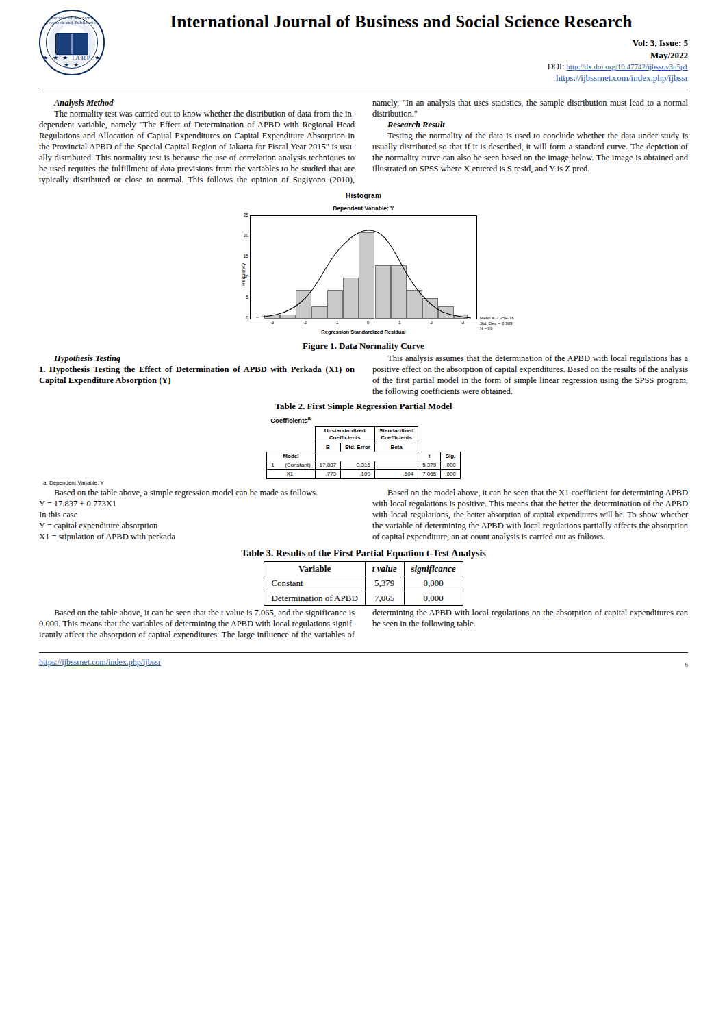Institute of Academic Research and Publication
★ ★ ★ IARP ★ ★ ★
International Journal of Business and Social Science Research
Vol: 3, Issue: 5
May/2022
DOI: http://dx.doi.org/10.47742/ijbssr.v3n5p1
https://ijbssrnet.com/index.php/ijbssr
Analysis Method
The normality test was carried out to know whether the distribution of data from the independent variable, namely "The Effect of Determination of APBD with Regional Head Regulations and Allocation of Capital Expenditures on Capital Expenditure Absorption in the Provincial APBD of the Special Capital Region of Jakarta for Fiscal Year 2015" is usually distributed. This normality test is because the use of correlation analysis techniques to be used requires the fulfillment of data provisions from the variables to be studied that are typically distributed or close to normal. This follows the opinion of Sugiyono (2010), namely, "In an analysis that uses statistics, the sample distribution must lead to a normal distribution."
Research Result
Testing the normality of the data is used to conclude whether the data under study is usually distributed so that if it is described, it will form a standard curve. The depiction of the normality curve can also be seen based on the image below. The image is obtained and illustrated on SPSS where X entered is S resid, and Y is Z pred.
Histogram
Dependent Variable: Y
Frequency
25 20 15 10 5 0
-3 -2 -1 0 1 2 3
Mean = -7.25E-16
Std. Dev. = 0.989
N = 89
Regression Standardized Residual
Figure 1. Data Normality Curve
Hypothesis Testing
1. Hypothesis Testing the Effect of Determination of APBD with Perkada (X1) on Capital Expenditure Absorption (Y)
This analysis assumes that the determination of the APBD with local regulations has a positive effect on the absorption of capital expenditures. Based on the results of the analysis of the first partial model in the form of simple linear regression using the SPSS program, the following coefficients were obtained.
Table 2. First Simple Regression Partial Model
Coefficients a
| | Unstandardized Coefficients | Standardized Coefficients | | |
| --- | --- | --- | --- | --- |
| B | Std. Error | Beta |
| Model | | | | t | Sig. |
| 1 (Constant) | 17,837 | 3,316 | | 5,379 | ,000 |
| X1 | ,773 | ,109 | ,604 | 7,065 | ,000 |
a. Dependent Variable: Y
Based on the table above, a simple regression model can be made as follows.
Y = 17.837 + 0.773X1
In this case
Y = capital expenditure absorption
X1 = stipulation of APBD with perkada
Based on the model above, it can be seen that the X1 coefficient for determining APBD with local regulations is positive. This means that the better the determination of the APBD with local regulations, the better absorption of capital expenditures will be. To show whether the variable of determining the APBD with local regulations partially affects the absorption of capital expenditure, an at-count analysis is carried out as follows.
Table 3. Results of the First Partial Equation t-Test Analysis
| Variable | t value | significance |
| --- | --- | --- |
| Constant | 5,379 | 0,000 |
| Determination of APBD | 7,065 | 0,000 |
Based on the table above, it can be seen that the t value is 7.065, and the significance is 0.000. This means that the variables of determining the APBD with local regulations significantly affect the absorption of capital expenditures. The large influence of the variables of determining the APBD with local regulations on the absorption of capital expenditures can be seen in the following table.
https://ijbssrnet.com/index.php/ijbssr 6